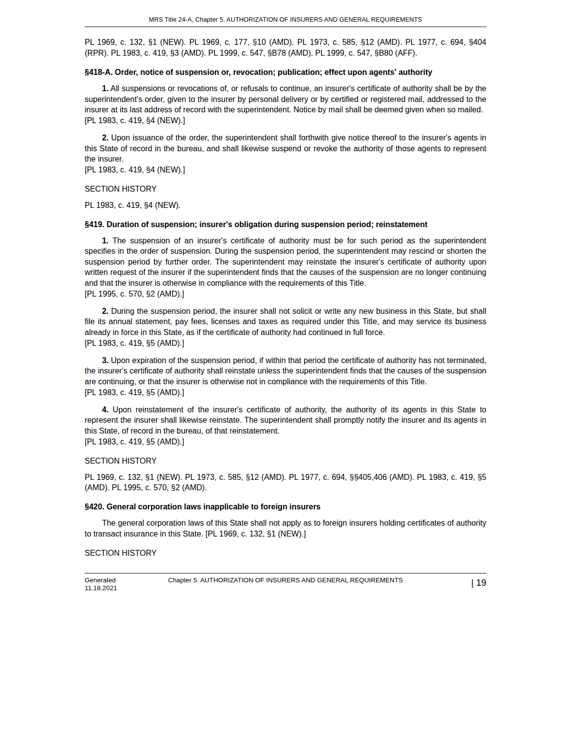MRS Title 24-A, Chapter 5. AUTHORIZATION OF INSURERS AND GENERAL REQUIREMENTS
PL 1969, c. 132, §1 (NEW). PL 1969, c. 177, §10 (AMD). PL 1973, c. 585, §12 (AMD). PL 1977, c. 694, §404 (RPR). PL 1983, c. 419, §3 (AMD). PL 1999, c. 547, §B78 (AMD). PL 1999, c. 547, §B80 (AFF).
§418-A. Order, notice of suspension or, revocation; publication; effect upon agents' authority
1. All suspensions or revocations of, or refusals to continue, an insurer's certificate of authority shall be by the superintendent's order, given to the insurer by personal delivery or by certified or registered mail, addressed to the insurer at its last address of record with the superintendent. Notice by mail shall be deemed given when so mailed.
[PL 1983, c. 419, §4 (NEW).]
2. Upon issuance of the order, the superintendent shall forthwith give notice thereof to the insurer's agents in this State of record in the bureau, and shall likewise suspend or revoke the authority of those agents to represent the insurer.
[PL 1983, c. 419, §4 (NEW).]
SECTION HISTORY
PL 1983, c. 419, §4 (NEW).
§419. Duration of suspension; insurer's obligation during suspension period; reinstatement
1. The suspension of an insurer's certificate of authority must be for such period as the superintendent specifies in the order of suspension. During the suspension period, the superintendent may rescind or shorten the suspension period by further order. The superintendent may reinstate the insurer's certificate of authority upon written request of the insurer if the superintendent finds that the causes of the suspension are no longer continuing and that the insurer is otherwise in compliance with the requirements of this Title.
[PL 1995, c. 570, §2 (AMD).]
2. During the suspension period, the insurer shall not solicit or write any new business in this State, but shall file its annual statement, pay fees, licenses and taxes as required under this Title, and may service its business already in force in this State, as if the certificate of authority had continued in full force.
[PL 1983, c. 419, §5 (AMD).]
3. Upon expiration of the suspension period, if within that period the certificate of authority has not terminated, the insurer's certificate of authority shall reinstate unless the superintendent finds that the causes of the suspension are continuing, or that the insurer is otherwise not in compliance with the requirements of this Title.
[PL 1983, c. 419, §5 (AMD).]
4. Upon reinstatement of the insurer's certificate of authority, the authority of its agents in this State to represent the insurer shall likewise reinstate. The superintendent shall promptly notify the insurer and its agents in this State, of record in the bureau, of that reinstatement.
[PL 1983, c. 419, §5 (AMD).]
SECTION HISTORY
PL 1969, c. 132, §1 (NEW). PL 1973, c. 585, §12 (AMD). PL 1977, c. 694, §§405,406 (AMD). PL 1983, c. 419, §5 (AMD). PL 1995, c. 570, §2 (AMD).
§420. General corporation laws inapplicable to foreign insurers
The general corporation laws of this State shall not apply as to foreign insurers holding certificates of authority to transact insurance in this State. [PL 1969, c. 132, §1 (NEW).]
SECTION HISTORY
Generated
11.18.2021
Chapter 5. AUTHORIZATION OF INSURERS AND GENERAL REQUIREMENTS
| 19